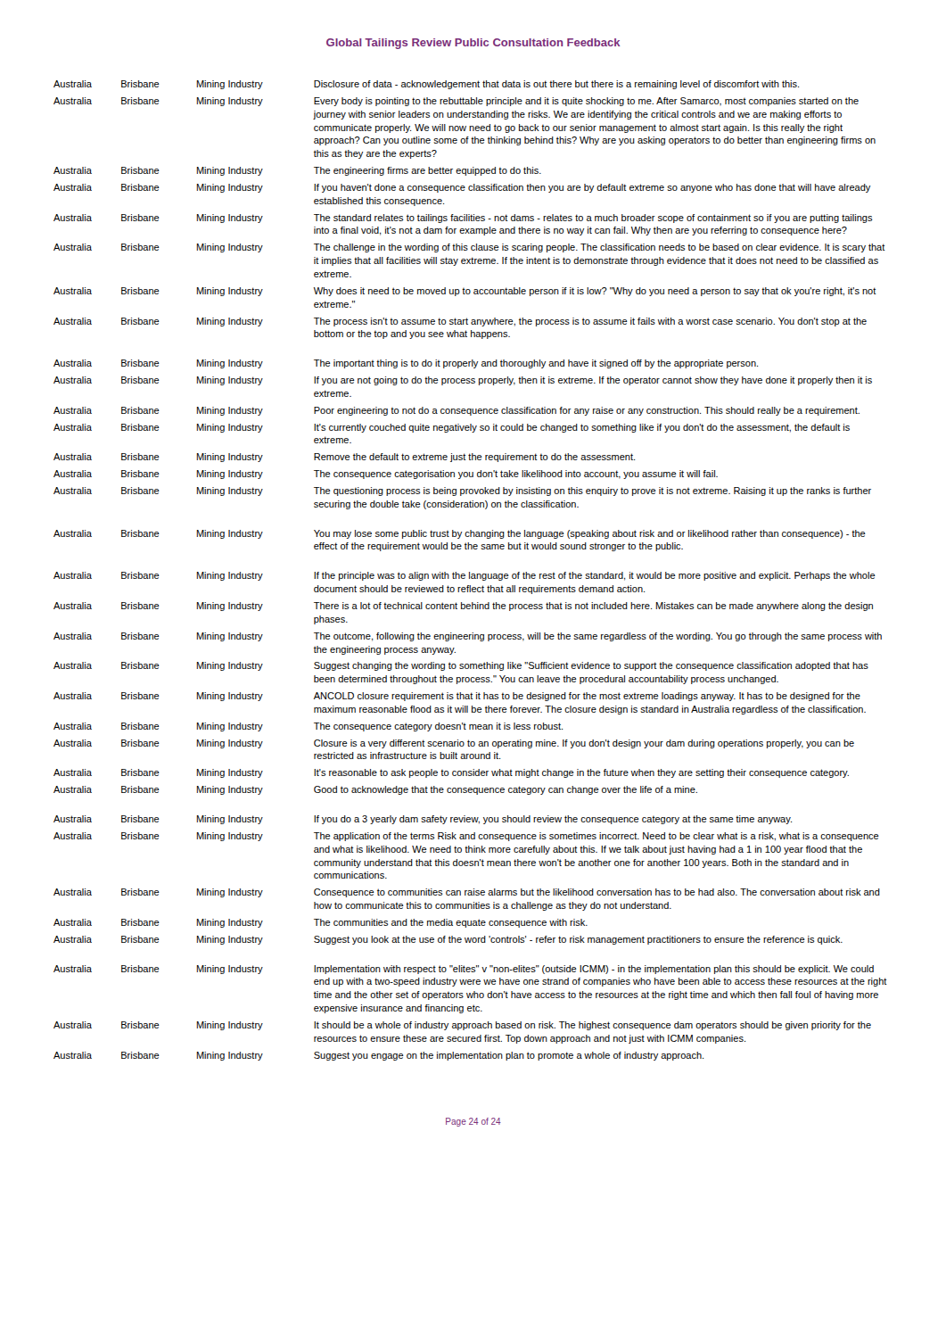Global Tailings Review Public Consultation Feedback
| Australia | Brisbane | Mining Industry | Disclosure of data - acknowledgement that data is out there but there is a remaining level of discomfort with this. |
| Australia | Brisbane | Mining Industry | Every body is pointing to the rebuttable principle and it is quite shocking to me. After Samarco, most companies started on the journey with senior leaders on understanding the risks. We are identifying the critical controls and we are making efforts to communicate properly. We will now need to go back to our senior management to almost start again. Is this really the right approach? Can you outline some of the thinking behind this? Why are you asking operators to do better than engineering firms on this as they are the experts? |
| Australia | Brisbane | Mining Industry | The engineering firms are better equipped to do this. |
| Australia | Brisbane | Mining Industry | If you haven't done a consequence classification then you are by default extreme so anyone who has done that will have already established this consequence. |
| Australia | Brisbane | Mining Industry | The standard relates to tailings facilities - not dams - relates to a much broader scope of containment so if you are putting tailings into a final void, it's not a dam for example and there is no way it can fail. Why then are you referring to consequence here? |
| Australia | Brisbane | Mining Industry | The challenge in the wording of this clause is scaring people. The classification needs to be based on clear evidence. It is scary that it implies that all facilities will stay extreme. If the intent is to demonstrate through evidence that it does not need to be classified as extreme. |
| Australia | Brisbane | Mining Industry | Why does it need to be moved up to accountable person if it is low? "Why do you need a person to say that ok you're right, it's not extreme." |
| Australia | Brisbane | Mining Industry | The process isn't to assume to start anywhere, the process is to assume it fails with a worst case scenario. You don't stop at the bottom or the top and you see what happens. |
| Australia | Brisbane | Mining Industry | The important thing is to do it properly and thoroughly and have it signed off by the appropriate person. |
| Australia | Brisbane | Mining Industry | If you are not going to do the process properly, then it is extreme. If the operator cannot show they have done it properly then it is extreme. |
| Australia | Brisbane | Mining Industry | Poor engineering to not do a consequence classification for any raise or any construction. This should really be a requirement. |
| Australia | Brisbane | Mining Industry | It's currently couched quite negatively so it could be changed to something like if you don't do the assessment, the default is extreme. |
| Australia | Brisbane | Mining Industry | Remove the default to extreme just the requirement to do the assessment. |
| Australia | Brisbane | Mining Industry | The consequence categorisation you don't take likelihood into account, you assume it will fail. |
| Australia | Brisbane | Mining Industry | The questioning process is being provoked by insisting on this enquiry to prove it is not extreme. Raising it up the ranks is further securing the double take (consideration) on the classification. |
| Australia | Brisbane | Mining Industry | You may lose some public trust by changing the language (speaking about risk and or likelihood rather than consequence) - the effect of the requirement would be the same but it would sound stronger to the public. |
| Australia | Brisbane | Mining Industry | If the principle was to align with the language of the rest of the standard, it would be more positive and explicit. Perhaps the whole document should be reviewed to reflect that all requirements demand action. |
| Australia | Brisbane | Mining Industry | There is a lot of technical content behind the process that is not included here. Mistakes can be made anywhere along the design phases. |
| Australia | Brisbane | Mining Industry | The outcome, following the engineering process, will be the same regardless of the wording. You go through the same process with the engineering process anyway. |
| Australia | Brisbane | Mining Industry | Suggest changing the wording to something like "Sufficient evidence to support the consequence classification adopted that has been determined throughout the process." You can leave the procedural accountability process unchanged. |
| Australia | Brisbane | Mining Industry | ANCOLD closure requirement is that it has to be designed for the most extreme loadings anyway. It has to be designed for the maximum reasonable flood as it will be there forever. The closure design is standard in Australia regardless of the classification. |
| Australia | Brisbane | Mining Industry | The consequence category doesn't mean it is less robust. |
| Australia | Brisbane | Mining Industry | Closure is a very different scenario to an operating mine. If you don't design your dam during operations properly, you can be restricted as infrastructure is built around it. |
| Australia | Brisbane | Mining Industry | It's reasonable to ask people to consider what might change in the future when they are setting their consequence category. |
| Australia | Brisbane | Mining Industry | Good to acknowledge that the consequence category can change over the life of a mine. |
| Australia | Brisbane | Mining Industry | If you do a 3 yearly dam safety review, you should review the consequence category at the same time anyway. |
| Australia | Brisbane | Mining Industry | The application of the terms Risk and consequence is sometimes incorrect. Need to be clear what is a risk, what is a consequence and what is likelihood. We need to think more carefully about this. If we talk about just having had a 1 in 100 year flood that the community understand that this doesn't mean there won't be another one for another 100 years. Both in the standard and in communications. |
| Australia | Brisbane | Mining Industry | Consequence to communities can raise alarms but the likelihood conversation has to be had also. The conversation about risk and how to communicate this to communities is a challenge as they do not understand. |
| Australia | Brisbane | Mining Industry | The communities and the media equate consequence with risk. |
| Australia | Brisbane | Mining Industry | Suggest you look at the use of the word 'controls' - refer to risk management practitioners to ensure the reference is quick. |
| Australia | Brisbane | Mining Industry | Implementation with respect to "elites" v "non-elites" (outside ICMM) - in the implementation plan this should be explicit. We could end up with a two-speed industry were we have one strand of companies who have been able to access these resources at the right time and the other set of operators who don't have access to the resources at the right time and which then fall foul of having more expensive insurance and financing etc. |
| Australia | Brisbane | Mining Industry | It should be a whole of industry approach based on risk. The highest consequence dam operators should be given priority for the resources to ensure these are secured first. Top down approach and not just with ICMM companies. |
| Australia | Brisbane | Mining Industry | Suggest you engage on the implementation plan to promote a whole of industry approach. |
Page 24 of 24